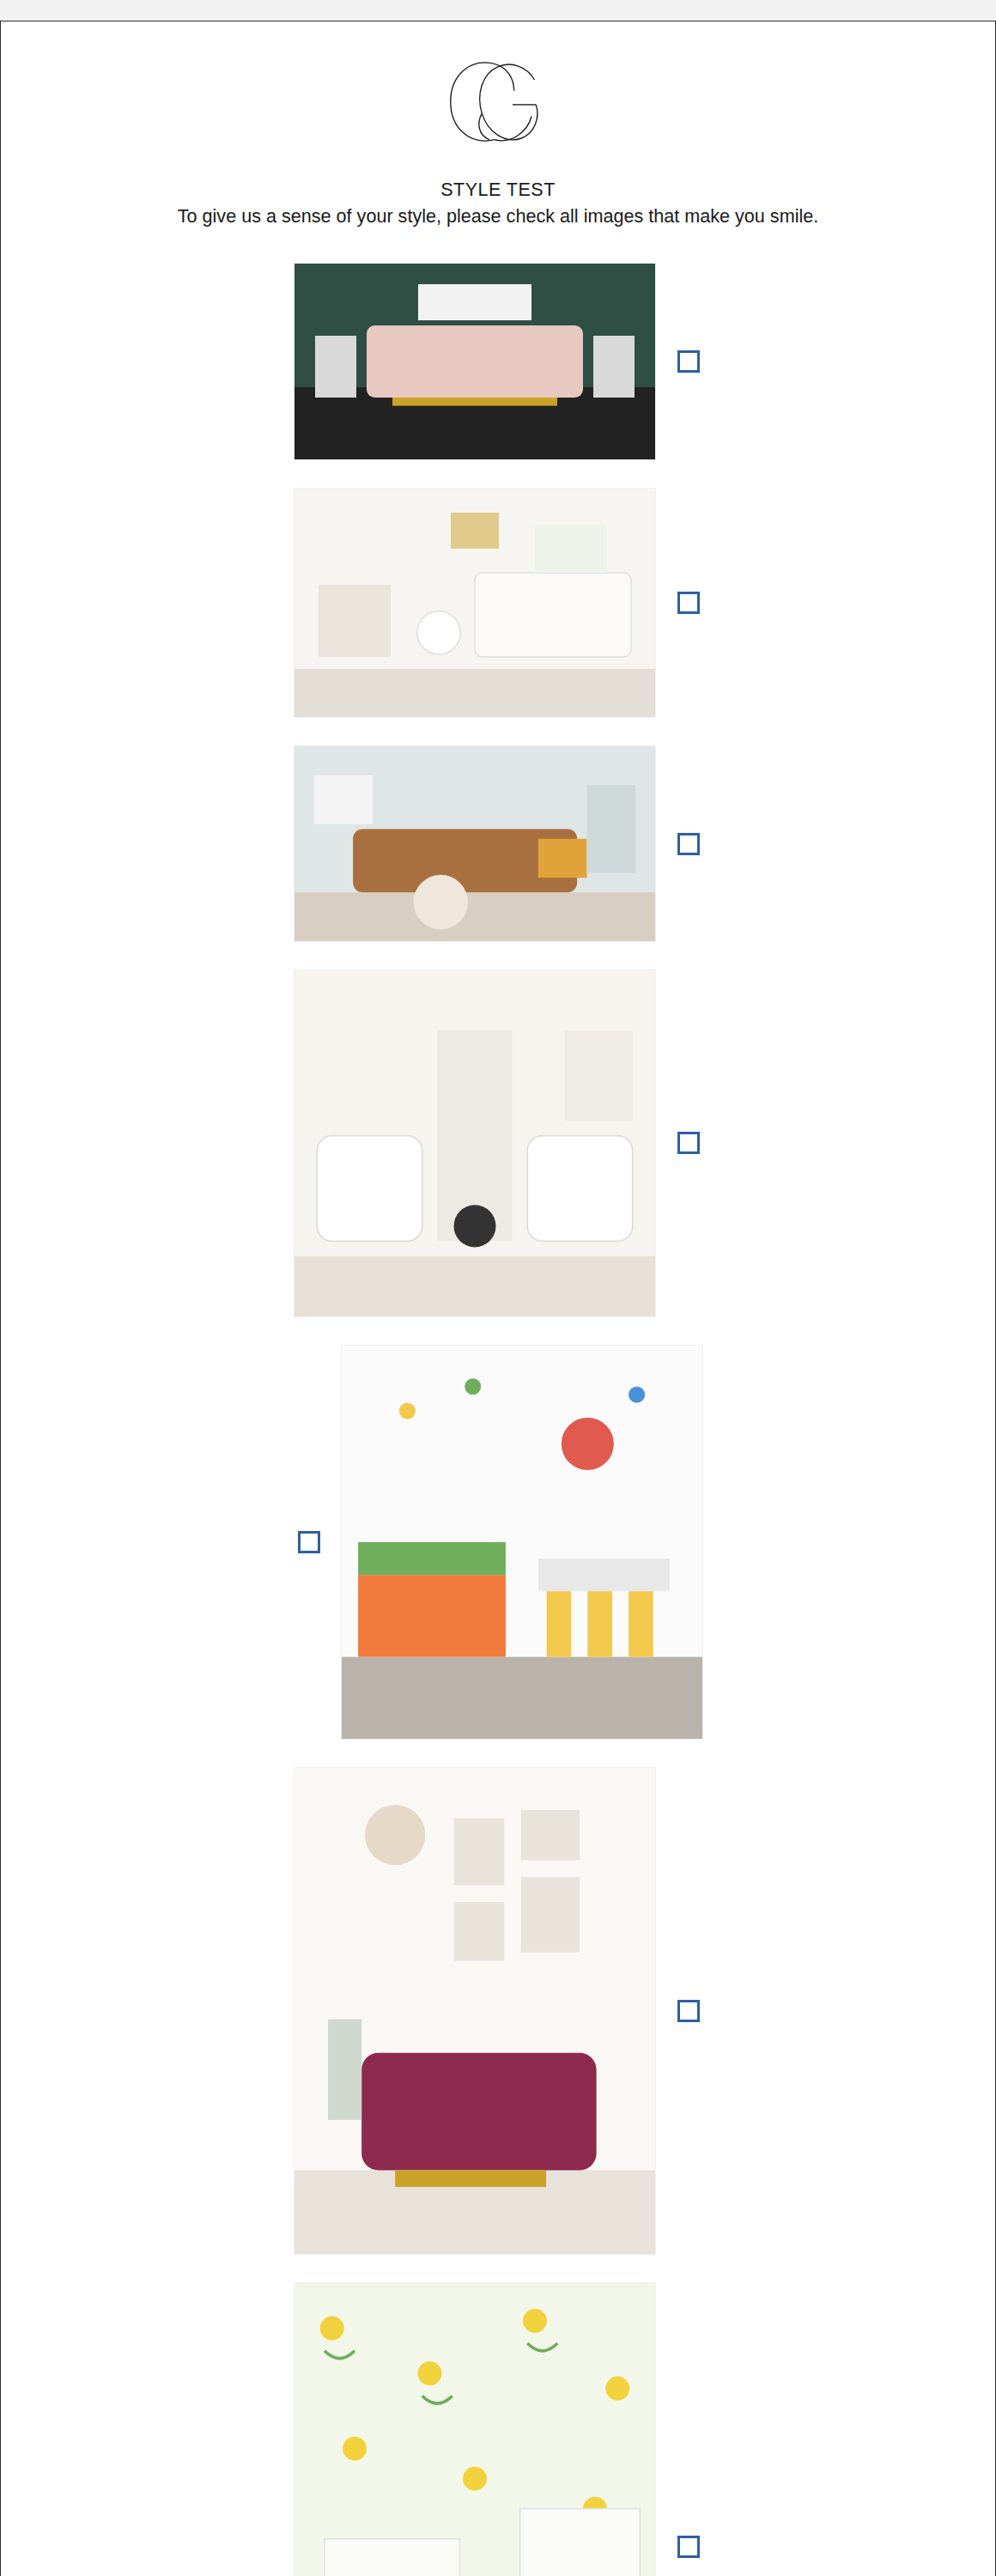STYLE TEST
To give us a sense of your style, please check all images that make you smile.